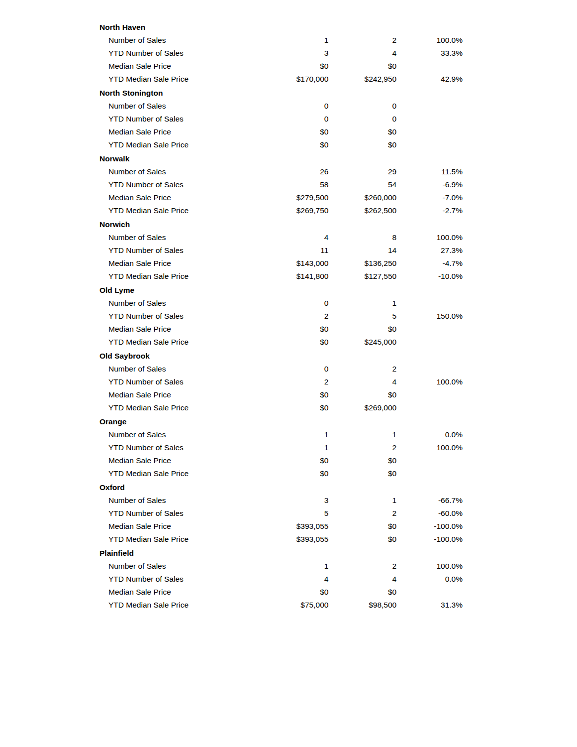| North Haven |
| Number of Sales | 1 | 2 | 100.0% |
| YTD Number of Sales | 3 | 4 | 33.3% |
| Median Sale Price | $0 | $0 | |
| YTD Median Sale Price | $170,000 | $242,950 | 42.9% |
| North Stonington |
| Number of Sales | 0 | 0 | |
| YTD Number of Sales | 0 | 0 | |
| Median Sale Price | $0 | $0 | |
| YTD Median Sale Price | $0 | $0 | |
| Norwalk |
| Number of Sales | 26 | 29 | 11.5% |
| YTD Number of Sales | 58 | 54 | -6.9% |
| Median Sale Price | $279,500 | $260,000 | -7.0% |
| YTD Median Sale Price | $269,750 | $262,500 | -2.7% |
| Norwich |
| Number of Sales | 4 | 8 | 100.0% |
| YTD Number of Sales | 11 | 14 | 27.3% |
| Median Sale Price | $143,000 | $136,250 | -4.7% |
| YTD Median Sale Price | $141,800 | $127,550 | -10.0% |
| Old Lyme |
| Number of Sales | 0 | 1 | |
| YTD Number of Sales | 2 | 5 | 150.0% |
| Median Sale Price | $0 | $0 | |
| YTD Median Sale Price | $0 | $245,000 | |
| Old Saybrook |
| Number of Sales | 0 | 2 | |
| YTD Number of Sales | 2 | 4 | 100.0% |
| Median Sale Price | $0 | $0 | |
| YTD Median Sale Price | $0 | $269,000 | |
| Orange |
| Number of Sales | 1 | 1 | 0.0% |
| YTD Number of Sales | 1 | 2 | 100.0% |
| Median Sale Price | $0 | $0 | |
| YTD Median Sale Price | $0 | $0 | |
| Oxford |
| Number of Sales | 3 | 1 | -66.7% |
| YTD Number of Sales | 5 | 2 | -60.0% |
| Median Sale Price | $393,055 | $0 | -100.0% |
| YTD Median Sale Price | $393,055 | $0 | -100.0% |
| Plainfield |
| Number of Sales | 1 | 2 | 100.0% |
| YTD Number of Sales | 4 | 4 | 0.0% |
| Median Sale Price | $0 | $0 | |
| YTD Median Sale Price | $75,000 | $98,500 | 31.3% |